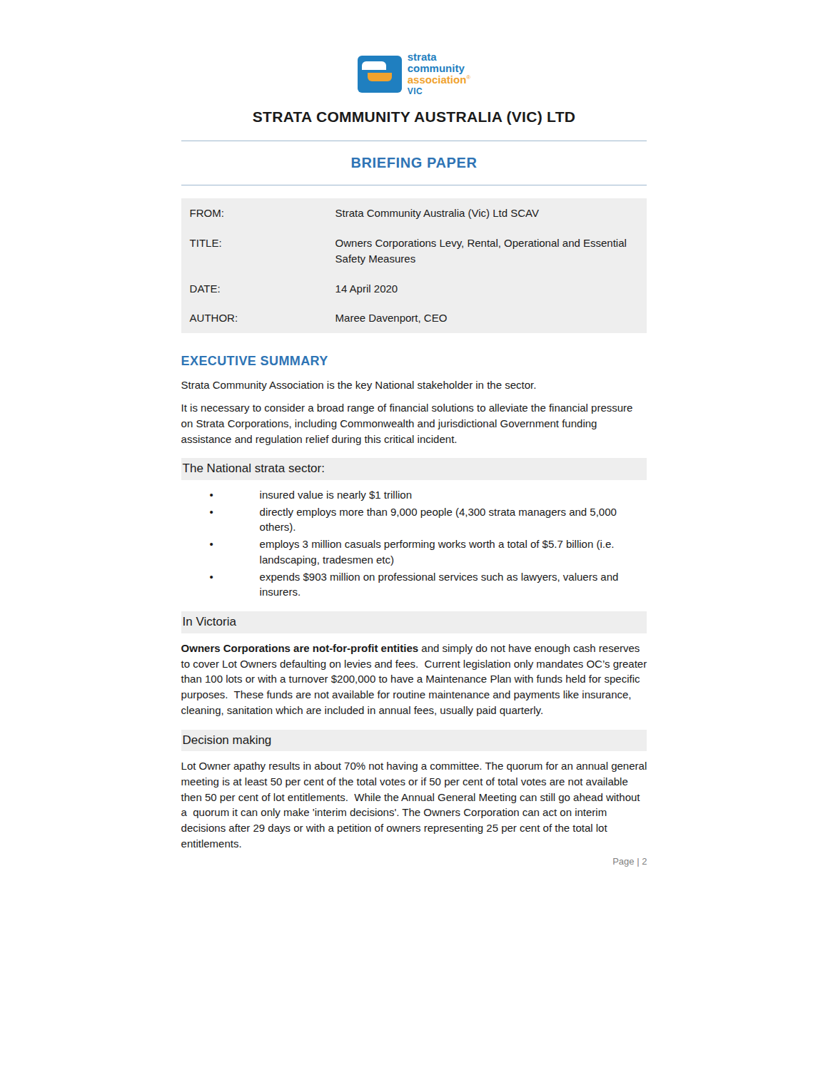strata
community
association®
VIC
STRATA COMMUNITY AUSTRALIA (VIC) LTD
BRIEFING PAPER
| FROM: | Strata Community Australia (Vic) Ltd SCAV |
| TITLE: | Owners Corporations Levy, Rental, Operational and Essential Safety Measures |
| DATE: | 14 April 2020 |
| AUTHOR: | Maree Davenport, CEO |
EXECUTIVE SUMMARY
Strata Community Association is the key National stakeholder in the sector.
It is necessary to consider a broad range of financial solutions to alleviate the financial pressure on Strata Corporations, including Commonwealth and jurisdictional Government funding assistance and regulation relief during this critical incident.
The National strata sector:
insured value is nearly $1 trillion
directly employs more than 9,000 people (4,300 strata managers and 5,000 others).
employs 3 million casuals performing works worth a total of $5.7 billion (i.e. landscaping, tradesmen etc)
expends $903 million on professional services such as lawyers, valuers and insurers.
In Victoria
Owners Corporations are not-for-profit entities and simply do not have enough cash reserves to cover Lot Owners defaulting on levies and fees. Current legislation only mandates OC’s greater than 100 lots or with a turnover $200,000 to have a Maintenance Plan with funds held for specific purposes. These funds are not available for routine maintenance and payments like insurance, cleaning, sanitation which are included in annual fees, usually paid quarterly.
Decision making
Lot Owner apathy results in about 70% not having a committee. The quorum for an annual general meeting is at least 50 per cent of the total votes or if 50 per cent of total votes are not available then 50 per cent of lot entitlements. While the Annual General Meeting can still go ahead without a quorum it can only make 'interim decisions'. The Owners Corporation can act on interim decisions after 29 days or with a petition of owners representing 25 per cent of the total lot entitlements.
Page | 2